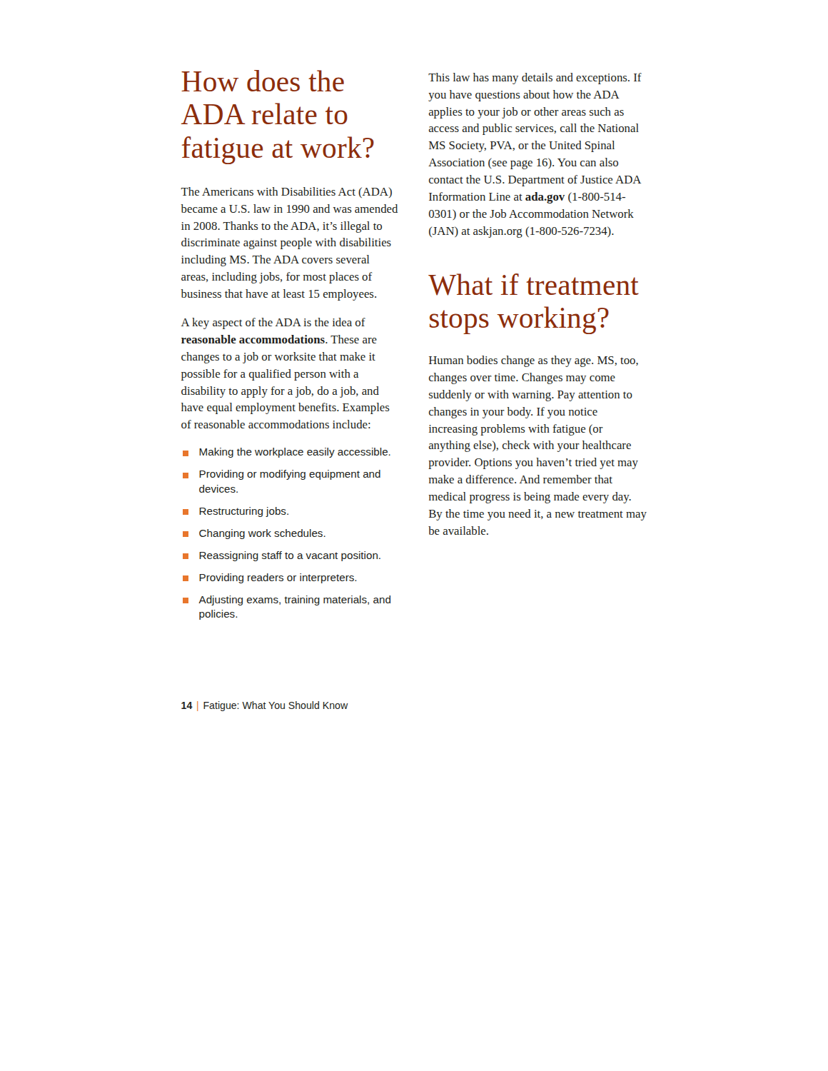How does the
ADA relate to
fatigue at work?
The Americans with Disabilities Act (ADA) became a U.S. law in 1990 and was amended in 2008. Thanks to the ADA, it’s illegal to discriminate against people with disabilities including MS. The ADA covers several areas, including jobs, for most places of business that have at least 15 employees.
A key aspect of the ADA is the idea of reasonable accommodations. These are changes to a job or worksite that make it possible for a qualified person with a disability to apply for a job, do a job, and have equal employment benefits. Examples of reasonable accommodations include:
Making the workplace easily accessible.
Providing or modifying equipment and devices.
Restructuring jobs.
Changing work schedules.
Reassigning staff to a vacant position.
Providing readers or interpreters.
Adjusting exams, training materials, and policies.
This law has many details and exceptions. If you have questions about how the ADA applies to your job or other areas such as access and public services, call the National MS Society, PVA, or the United Spinal Association (see page 16). You can also contact the U.S. Department of Justice ADA Information Line at ada.gov (1-800-514-0301) or the Job Accommodation Network (JAN) at askjan.org (1-800-526-7234).
What if treatment
stops working?
Human bodies change as they age. MS, too, changes over time. Changes may come suddenly or with warning. Pay attention to changes in your body. If you notice increasing problems with fatigue (or anything else), check with your healthcare provider. Options you haven’t tried yet may make a difference. And remember that medical progress is being made every day. By the time you need it, a new treatment may be available.
14|Fatigue: What You Should Know